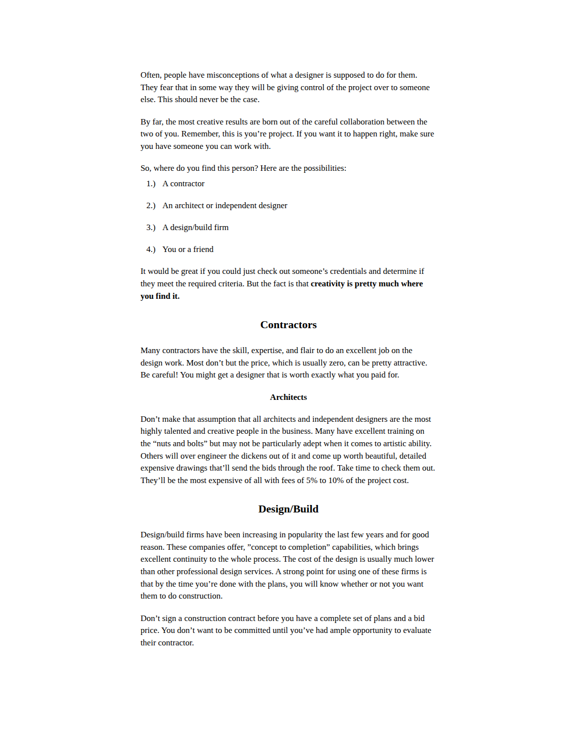Often, people have misconceptions of what a designer is supposed to do for them. They fear that in some way they will be giving control of the project over to someone else. This should never be the case.
By far, the most creative results are born out of the careful collaboration between the two of you. Remember, this is you’re project. If you want it to happen right, make sure you have someone you can work with.
So, where do you find this person? Here are the possibilities:
1.) A contractor
2.) An architect or independent designer
3.) A design/build firm
4.) You or a friend
It would be great if you could just check out someone’s credentials and determine if they meet the required criteria. But the fact is that creativity is pretty much where you find it.
Contractors
Many contractors have the skill, expertise, and flair to do an excellent job on the design work. Most don’t but the price, which is usually zero, can be pretty attractive. Be careful! You might get a designer that is worth exactly what you paid for.
Architects
Don’t make that assumption that all architects and independent designers are the most highly talented and creative people in the business. Many have excellent training on the “nuts and bolts” but may not be particularly adept when it comes to artistic ability. Others will over engineer the dickens out of it and come up worth beautiful, detailed expensive drawings that’ll send the bids through the roof. Take time to check them out. They’ll be the most expensive of all with fees of 5% to 10% of the project cost.
Design/Build
Design/build firms have been increasing in popularity the last few years and for good reason. These companies offer, ”concept to completion” capabilities, which brings excellent continuity to the whole process. The cost of the design is usually much lower than other professional design services. A strong point for using one of these firms is that by the time you’re done with the plans, you will know whether or not you want them to do construction.
Don’t sign a construction contract before you have a complete set of plans and a bid price. You don’t want to be committed until you’ve had ample opportunity to evaluate their contractor.